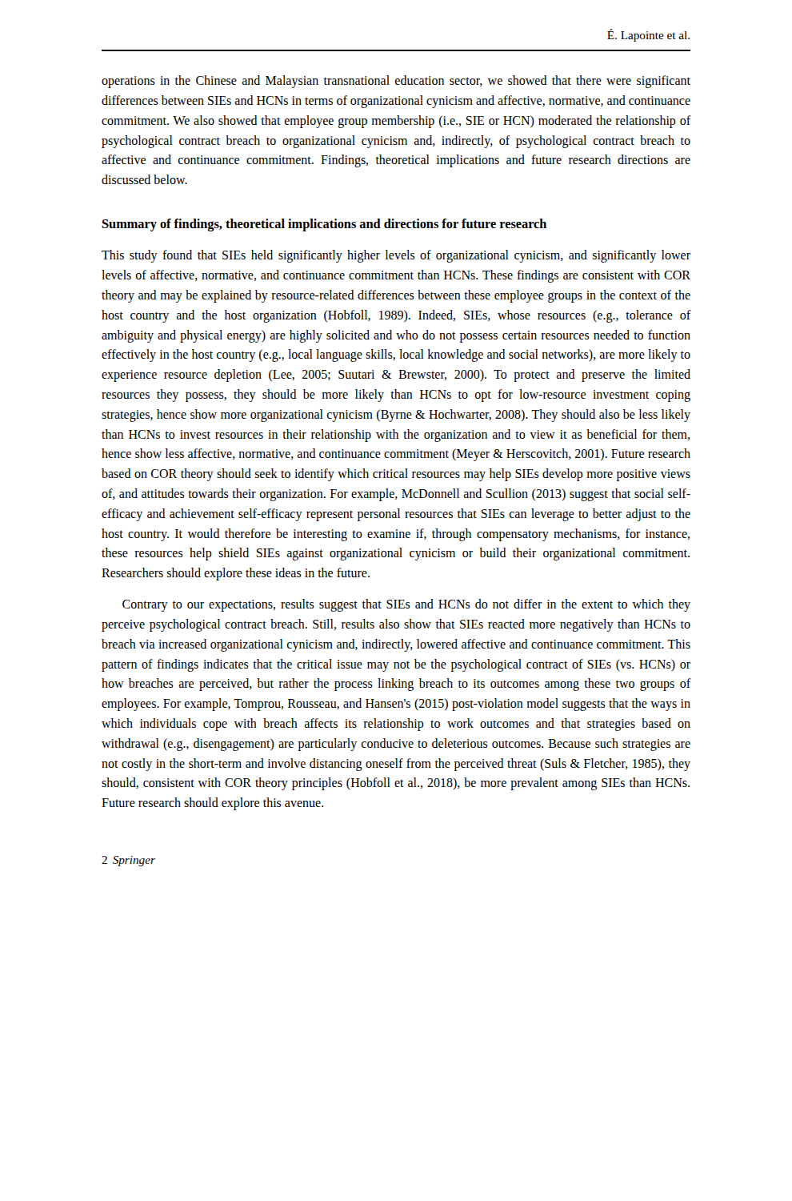É. Lapointe et al.
operations in the Chinese and Malaysian transnational education sector, we showed that there were significant differences between SIEs and HCNs in terms of organizational cynicism and affective, normative, and continuance commitment. We also showed that employee group membership (i.e., SIE or HCN) moderated the relationship of psychological contract breach to organizational cynicism and, indirectly, of psychological contract breach to affective and continuance commitment. Findings, theoretical implications and future research directions are discussed below.
Summary of findings, theoretical implications and directions for future research
This study found that SIEs held significantly higher levels of organizational cynicism, and significantly lower levels of affective, normative, and continuance commitment than HCNs. These findings are consistent with COR theory and may be explained by resource-related differences between these employee groups in the context of the host country and the host organization (Hobfoll, 1989). Indeed, SIEs, whose resources (e.g., tolerance of ambiguity and physical energy) are highly solicited and who do not possess certain resources needed to function effectively in the host country (e.g., local language skills, local knowledge and social networks), are more likely to experience resource depletion (Lee, 2005; Suutari & Brewster, 2000). To protect and preserve the limited resources they possess, they should be more likely than HCNs to opt for low-resource investment coping strategies, hence show more organizational cynicism (Byrne & Hochwarter, 2008). They should also be less likely than HCNs to invest resources in their relationship with the organization and to view it as beneficial for them, hence show less affective, normative, and continuance commitment (Meyer & Herscovitch, 2001). Future research based on COR theory should seek to identify which critical resources may help SIEs develop more positive views of, and attitudes towards their organization. For example, McDonnell and Scullion (2013) suggest that social self-efficacy and achievement self-efficacy represent personal resources that SIEs can leverage to better adjust to the host country. It would therefore be interesting to examine if, through compensatory mechanisms, for instance, these resources help shield SIEs against organizational cynicism or build their organizational commitment. Researchers should explore these ideas in the future.
Contrary to our expectations, results suggest that SIEs and HCNs do not differ in the extent to which they perceive psychological contract breach. Still, results also show that SIEs reacted more negatively than HCNs to breach via increased organizational cynicism and, indirectly, lowered affective and continuance commitment. This pattern of findings indicates that the critical issue may not be the psychological contract of SIEs (vs. HCNs) or how breaches are perceived, but rather the process linking breach to its outcomes among these two groups of employees. For example, Tomprou, Rousseau, and Hansen's (2015) post-violation model suggests that the ways in which individuals cope with breach affects its relationship to work outcomes and that strategies based on withdrawal (e.g., disengagement) are particularly conducive to deleterious outcomes. Because such strategies are not costly in the short-term and involve distancing oneself from the perceived threat (Suls & Fletcher, 1985), they should, consistent with COR theory principles (Hobfoll et al., 2018), be more prevalent among SIEs than HCNs. Future research should explore this avenue.
2 Springer